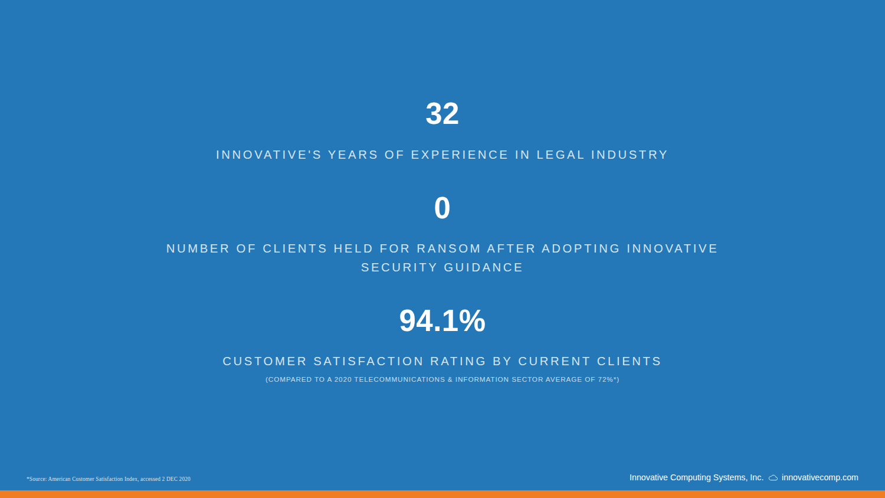32
Innovative's years of experience in legal industry
0
Number of clients held for ransom after adopting Innovative security guidance
94.1%
Customer satisfaction rating by current clients (Compared to a 2020 telecommunications & information sector average of 72%*)
*Source: American Customer Satisfaction Index, accessed 2 DEC 2020
Innovative Computing Systems, Inc. innovativecomp.com